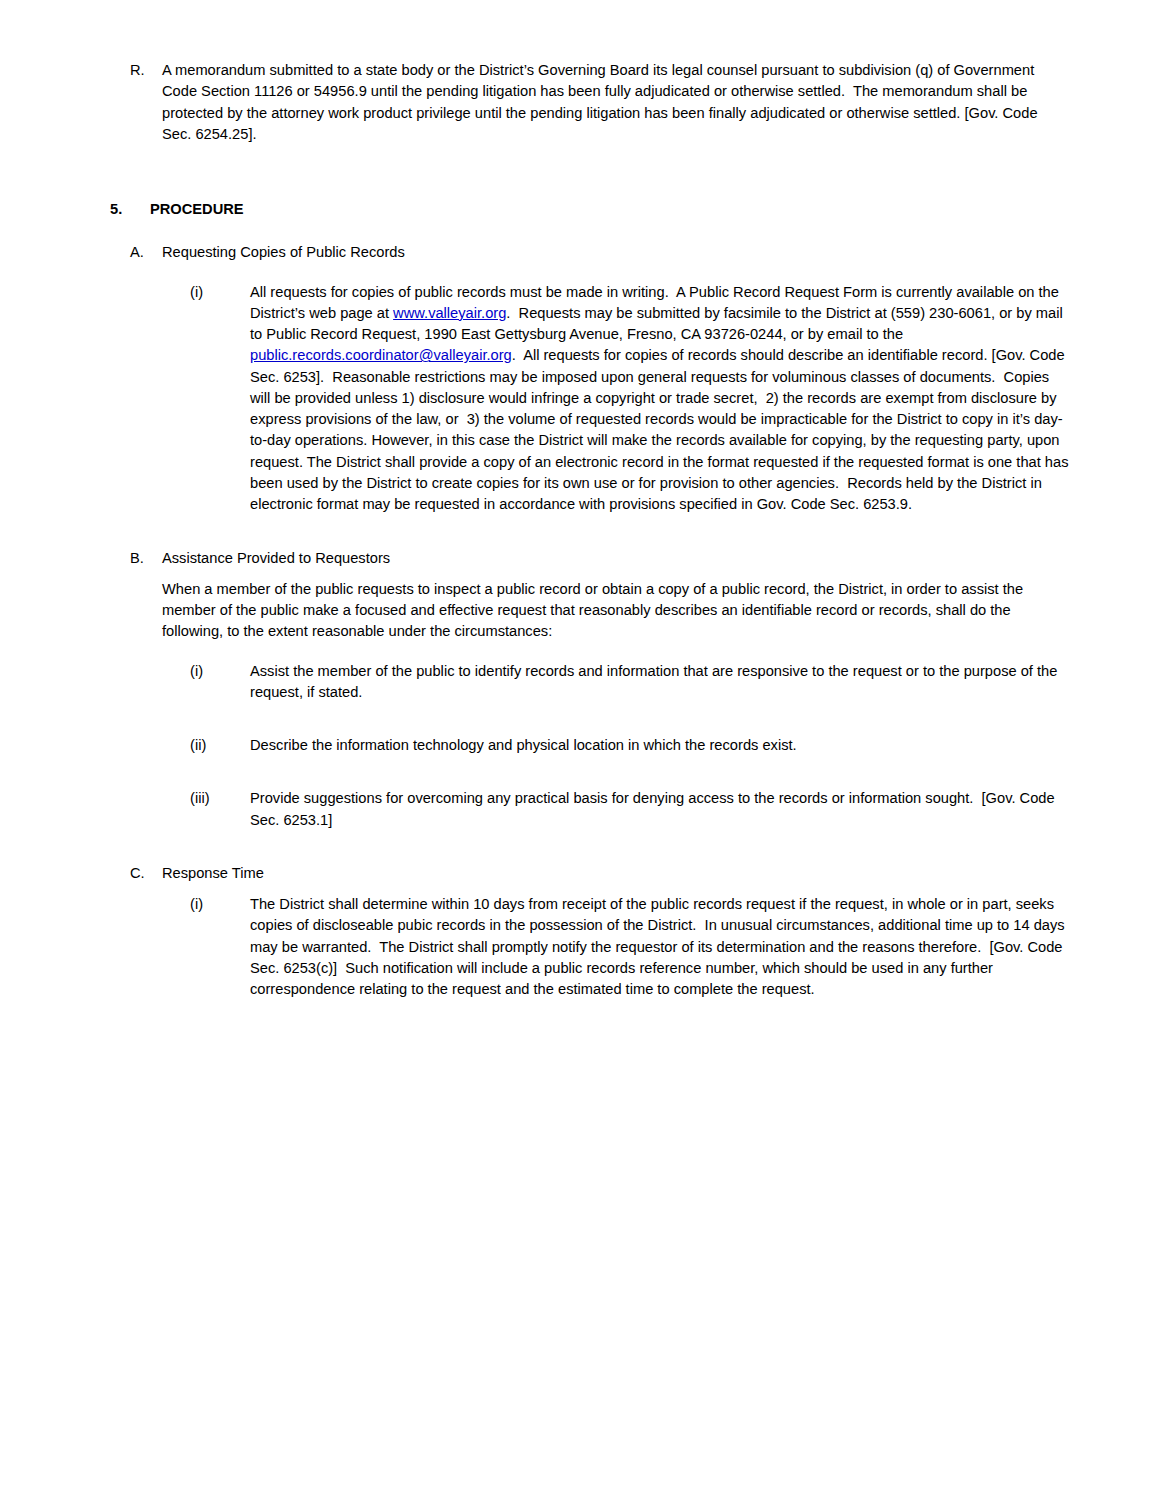R.
A memorandum submitted to a state body or the District’s Governing Board its legal counsel pursuant to subdivision (q) of Government Code Section 11126 or 54956.9 until the pending litigation has been fully adjudicated or otherwise settled. The memorandum shall be protected by the attorney work product privilege until the pending litigation has been finally adjudicated or otherwise settled. [Gov. Code Sec. 6254.25].
5.
PROCEDURE
A.
Requesting Copies of Public Records
(i)
All requests for copies of public records must be made in writing. A Public Record Request Form is currently available on the District’s web page at www.valleyair.org. Requests may be submitted by facsimile to the District at (559) 230-6061, or by mail to Public Record Request, 1990 East Gettysburg Avenue, Fresno, CA 93726-0244, or by email to the public.records.coordinator@valleyair.org. All requests for copies of records should describe an identifiable record. [Gov. Code Sec. 6253]. Reasonable restrictions may be imposed upon general requests for voluminous classes of documents. Copies will be provided unless 1) disclosure would infringe a copyright or trade secret, 2) the records are exempt from disclosure by express provisions of the law, or 3) the volume of requested records would be impracticable for the District to copy in it’s day-to-day operations. However, in this case the District will make the records available for copying, by the requesting party, upon request. The District shall provide a copy of an electronic record in the format requested if the requested format is one that has been used by the District to create copies for its own use or for provision to other agencies. Records held by the District in electronic format may be requested in accordance with provisions specified in Gov. Code Sec. 6253.9.
B.
Assistance Provided to Requestors
When a member of the public requests to inspect a public record or obtain a copy of a public record, the District, in order to assist the member of the public make a focused and effective request that reasonably describes an identifiable record or records, shall do the following, to the extent reasonable under the circumstances:
(i)
Assist the member of the public to identify records and information that are responsive to the request or to the purpose of the request, if stated.
(ii)
Describe the information technology and physical location in which the records exist.
(iii)
Provide suggestions for overcoming any practical basis for denying access to the records or information sought. [Gov. Code Sec. 6253.1]
C.
Response Time
(i)
The District shall determine within 10 days from receipt of the public records request if the request, in whole or in part, seeks copies of discloseable pubic records in the possession of the District. In unusual circumstances, additional time up to 14 days may be warranted. The District shall promptly notify the requestor of its determination and the reasons therefore. [Gov. Code Sec. 6253(c)] Such notification will include a public records reference number, which should be used in any further correspondence relating to the request and the estimated time to complete the request.